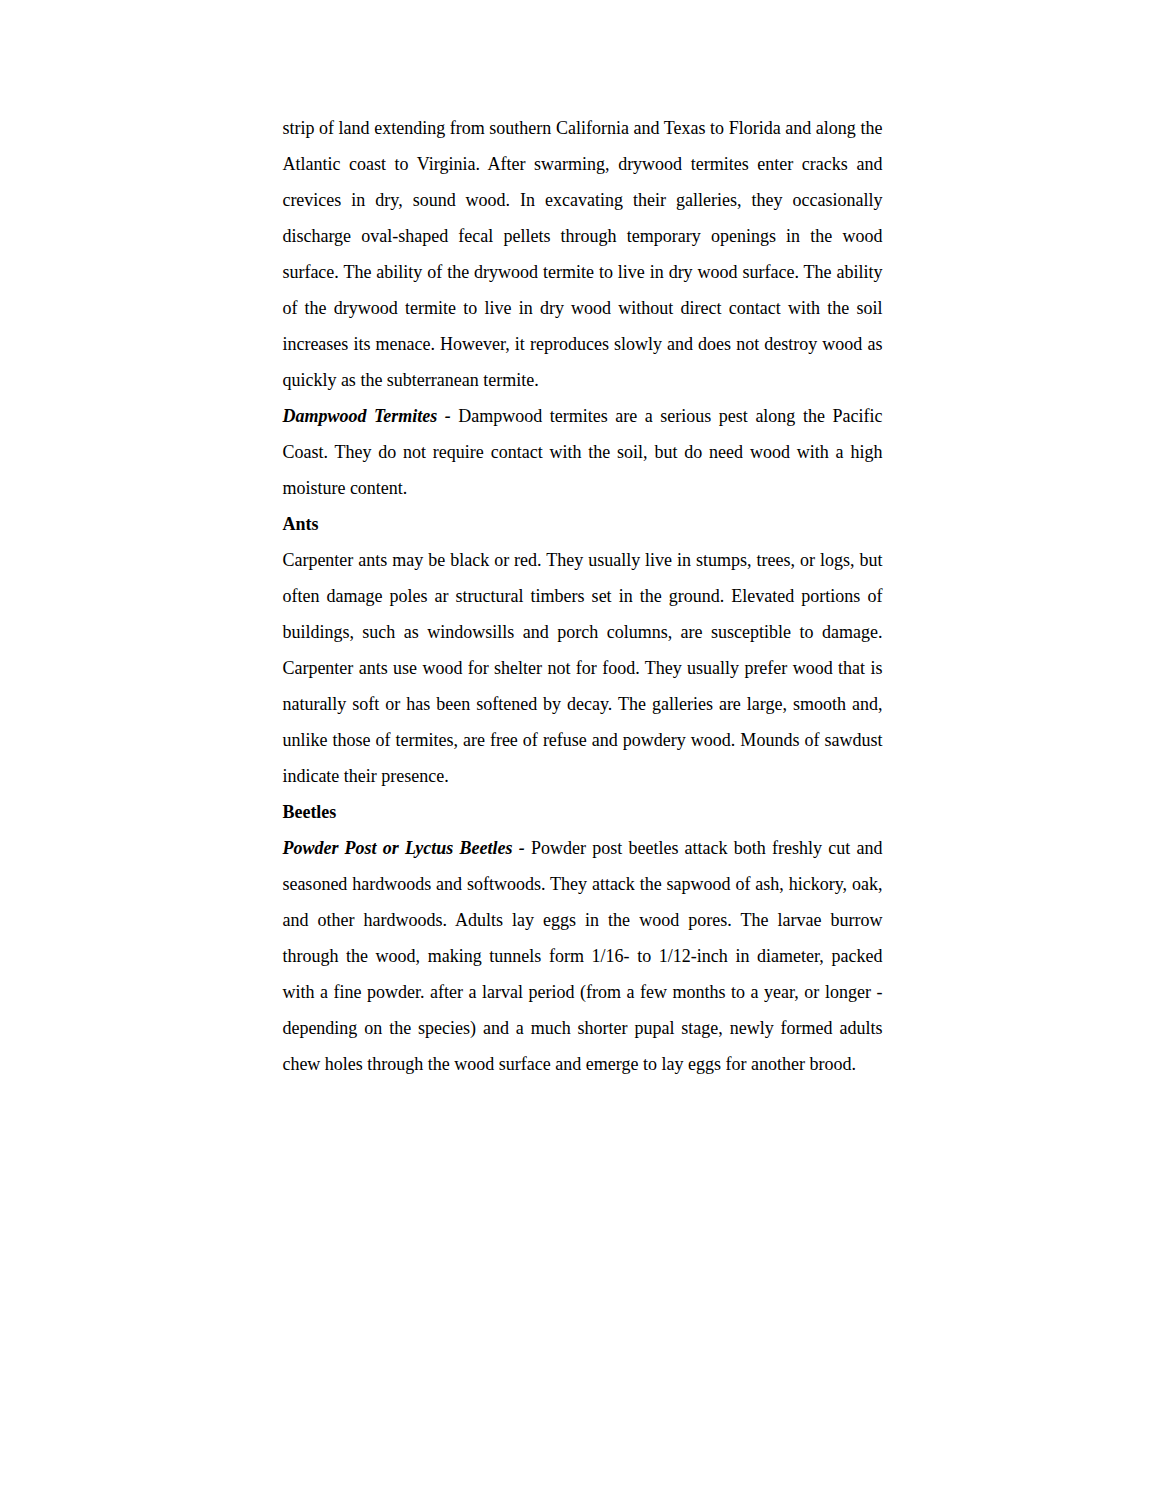strip of land extending from southern California and Texas to Florida and along the Atlantic coast to Virginia. After swarming, drywood termites enter cracks and crevices in dry, sound wood. In excavating their galleries, they occasionally discharge oval-shaped fecal pellets through temporary openings in the wood surface. The ability of the drywood termite to live in dry wood surface. The ability of the drywood termite to live in dry wood without direct contact with the soil increases its menace. However, it reproduces slowly and does not destroy wood as quickly as the subterranean termite.
Dampwood Termites - Dampwood termites are a serious pest along the Pacific Coast. They do not require contact with the soil, but do need wood with a high moisture content.
Ants
Carpenter ants may be black or red. They usually live in stumps, trees, or logs, but often damage poles ar structural timbers set in the ground. Elevated portions of buildings, such as windowsills and porch columns, are susceptible to damage. Carpenter ants use wood for shelter not for food. They usually prefer wood that is naturally soft or has been softened by decay. The galleries are large, smooth and, unlike those of termites, are free of refuse and powdery wood. Mounds of sawdust indicate their presence.
Beetles
Powder Post or Lyctus Beetles - Powder post beetles attack both freshly cut and seasoned hardwoods and softwoods. They attack the sapwood of ash, hickory, oak, and other hardwoods. Adults lay eggs in the wood pores. The larvae burrow through the wood, making tunnels form 1/16- to 1/12-inch in diameter, packed with a fine powder. after a larval period (from a few months to a year, or longer - depending on the species) and a much shorter pupal stage, newly formed adults chew holes through the wood surface and emerge to lay eggs for another brood.